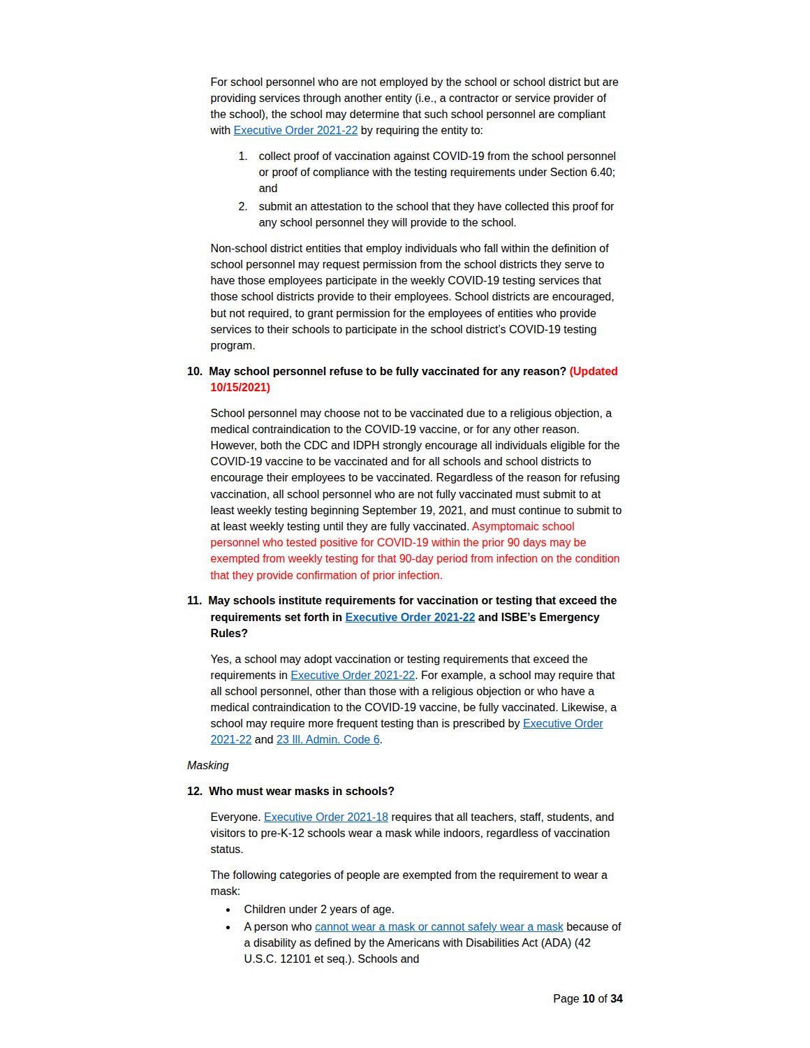For school personnel who are not employed by the school or school district but are providing services through another entity (i.e., a contractor or service provider of the school), the school may determine that such school personnel are compliant with Executive Order 2021-22 by requiring the entity to:
collect proof of vaccination against COVID-19 from the school personnel or proof of compliance with the testing requirements under Section 6.40; and
submit an attestation to the school that they have collected this proof for any school personnel they will provide to the school.
Non-school district entities that employ individuals who fall within the definition of school personnel may request permission from the school districts they serve to have those employees participate in the weekly COVID-19 testing services that those school districts provide to their employees. School districts are encouraged, but not required, to grant permission for the employees of entities who provide services to their schools to participate in the school district’s COVID-19 testing program.
10. May school personnel refuse to be fully vaccinated for any reason? (Updated 10/15/2021)
School personnel may choose not to be vaccinated due to a religious objection, a medical contraindication to the COVID-19 vaccine, or for any other reason. However, both the CDC and IDPH strongly encourage all individuals eligible for the COVID-19 vaccine to be vaccinated and for all schools and school districts to encourage their employees to be vaccinated. Regardless of the reason for refusing vaccination, all school personnel who are not fully vaccinated must submit to at least weekly testing beginning September 19, 2021, and must continue to submit to at least weekly testing until they are fully vaccinated. Asymptomaic school personnel who tested positive for COVID-19 within the prior 90 days may be exempted from weekly testing for that 90-day period from infection on the condition that they provide confirmation of prior infection.
11. May schools institute requirements for vaccination or testing that exceed the requirements set forth in Executive Order 2021-22 and ISBE’s Emergency Rules?
Yes, a school may adopt vaccination or testing requirements that exceed the requirements in Executive Order 2021-22. For example, a school may require that all school personnel, other than those with a religious objection or who have a medical contraindication to the COVID-19 vaccine, be fully vaccinated. Likewise, a school may require more frequent testing than is prescribed by Executive Order 2021-22 and 23 Ill. Admin. Code 6.
Masking
12. Who must wear masks in schools?
Everyone. Executive Order 2021-18 requires that all teachers, staff, students, and visitors to pre-K-12 schools wear a mask while indoors, regardless of vaccination status.
The following categories of people are exempted from the requirement to wear a mask:
Children under 2 years of age.
A person who cannot wear a mask or cannot safely wear a mask because of a disability as defined by the Americans with Disabilities Act (ADA) (42 U.S.C. 12101 et seq.). Schools and
Page 10 of 34